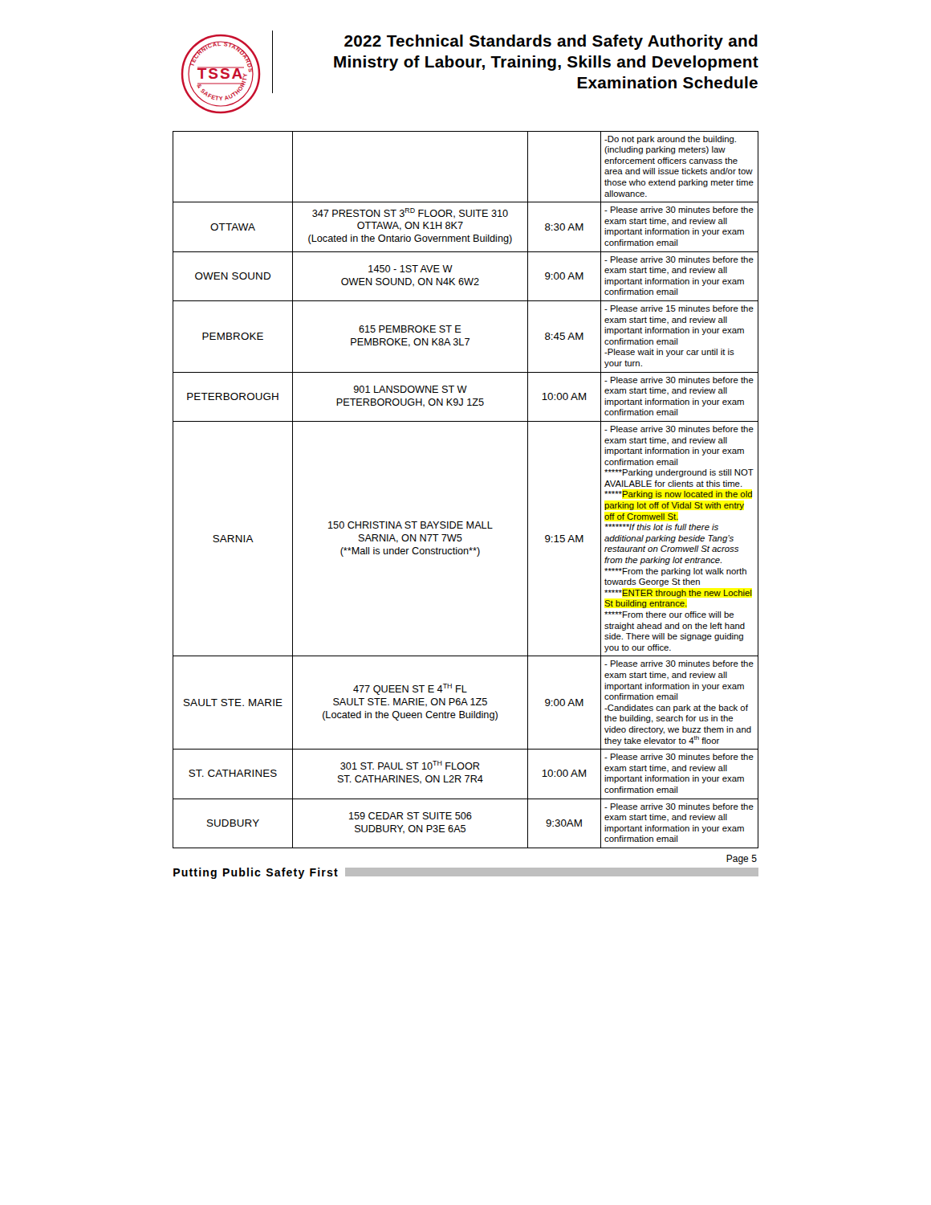TECHNICAL STANDARDS & SAFETY AUTHORITY TSSA
2022 Technical Standards and Safety Authority and
Ministry of Labour, Training, Skills and Development
Examination Schedule
| | | | -Do not park around the building. (including parking meters) law enforcement officers canvass the area and will issue tickets and/or tow those who extend parking meter time allowance. |
| OTTAWA | 347 PRESTON ST 3 RD FLOOR, SUITE 310 OTTAWA, ON K1H 8K7 (Located in the Ontario Government Building) | 8:30 AM | - Please arrive 30 minutes before the exam start time, and review all important information in your exam confirmation email |
| OWEN SOUND | 1450 - 1ST AVE W OWEN SOUND, ON N4K 6W2 | 9:00 AM | - Please arrive 30 minutes before the exam start time, and review all important information in your exam confirmation email |
| PEMBROKE | 615 PEMBROKE ST E PEMBROKE, ON K8A 3L7 | 8:45 AM | - Please arrive 15 minutes before the exam start time, and review all important information in your exam confirmation email -Please wait in your car until it is your turn. |
| PETERBOROUGH | 901 LANSDOWNE ST W PETERBOROUGH, ON K9J 1Z5 | 10:00 AM | - Please arrive 30 minutes before the exam start time, and review all important information in your exam confirmation email |
| SARNIA | 150 CHRISTINA ST BAYSIDE MALL SARNIA, ON N7T 7W5 (**Mall is under Construction**) | 9:15 AM | - Please arrive 30 minutes before the exam start time, and review all important information in your exam confirmation email *****Parking underground is still NOT AVAILABLE for clients at this time. ***** Parking is now located in the old parking lot off of Vidal St with entry off of Cromwell St. *******If this lot is full there is additional parking beside Tang’s restaurant on Cromwell St across from the parking lot entrance. *****From the parking lot walk north towards George St then ***** ENTER through the new Lochiel St building entrance. *****From there our office will be straight ahead and on the left hand side. There will be signage guiding you to our office. |
| SAULT STE. MARIE | 477 QUEEN ST E 4 TH FL SAULT STE. MARIE, ON P6A 1Z5 (Located in the Queen Centre Building) | 9:00 AM | - Please arrive 30 minutes before the exam start time, and review all important information in your exam confirmation email -Candidates can park at the back of the building, search for us in the video directory, we buzz them in and they take elevator to 4 th floor |
| ST. CATHARINES | 301 ST. PAUL ST 10 TH FLOOR ST. CATHARINES, ON L2R 7R4 | 10:00 AM | - Please arrive 30 minutes before the exam start time, and review all important information in your exam confirmation email |
| SUDBURY | 159 CEDAR ST SUITE 506 SUDBURY, ON P3E 6A5 | 9:30AM | - Please arrive 30 minutes before the exam start time, and review all important information in your exam confirmation email |
Page 5
Putting Public Safety First